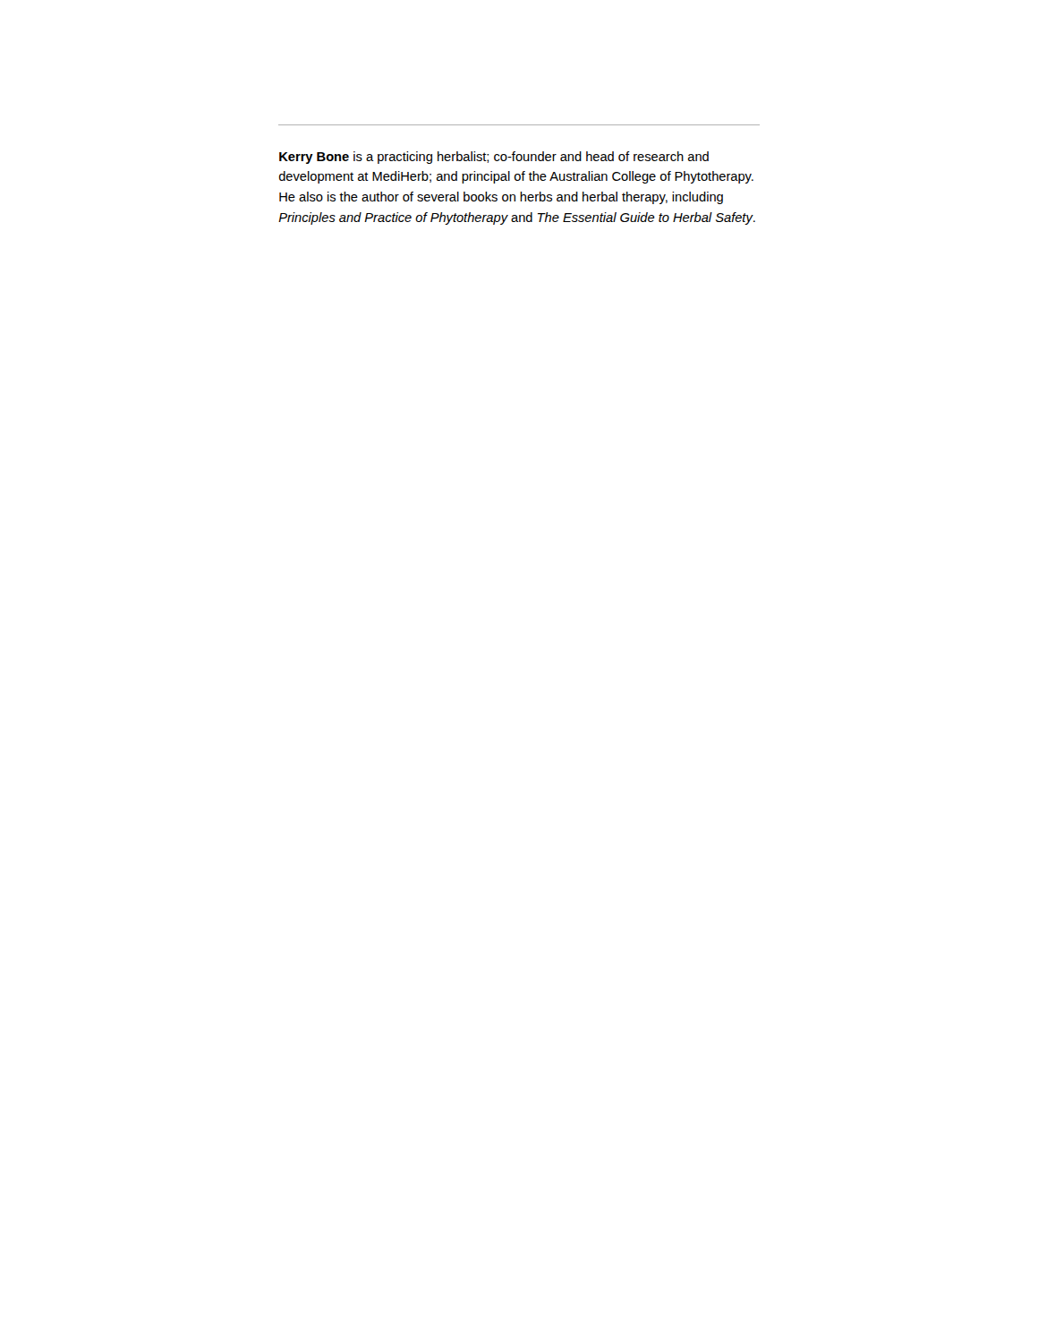Kerry Bone is a practicing herbalist; co-founder and head of research and development at MediHerb; and principal of the Australian College of Phytotherapy. He also is the author of several books on herbs and herbal therapy, including Principles and Practice of Phytotherapy and The Essential Guide to Herbal Safety.